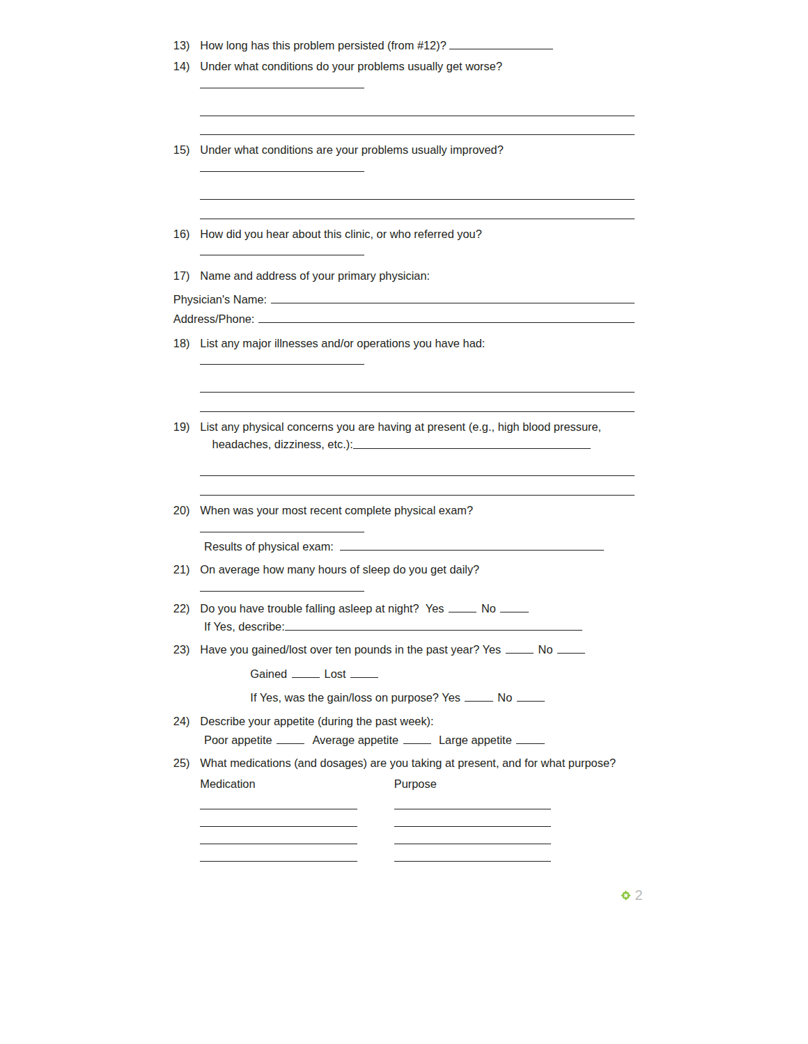13) How long has this problem persisted (from #12)?
14) Under what conditions do your problems usually get worse?
15) Under what conditions are your problems usually improved?
16) How did you hear about this clinic, or who referred you?
17) Name and address of your primary physician:
Physician's Name:
Address/Phone:
18) List any major illnesses and/or operations you have had:
19) List any physical concerns you are having at present (e.g., high blood pressure, headaches, dizziness, etc.):
20) When was your most recent complete physical exam?
Results of physical exam:
21) On average how many hours of sleep do you get daily?
22) Do you have trouble falling asleep at night? Yes No
If Yes, describe:
23) Have you gained/lost over ten pounds in the past year? Yes No
Gained Lost
If Yes, was the gain/loss on purpose? Yes No
24) Describe your appetite (during the past week):
Poor appetite Average appetite Large appetite
25) What medications (and dosages) are you taking at present, and for what purpose?
Medication Purpose
2